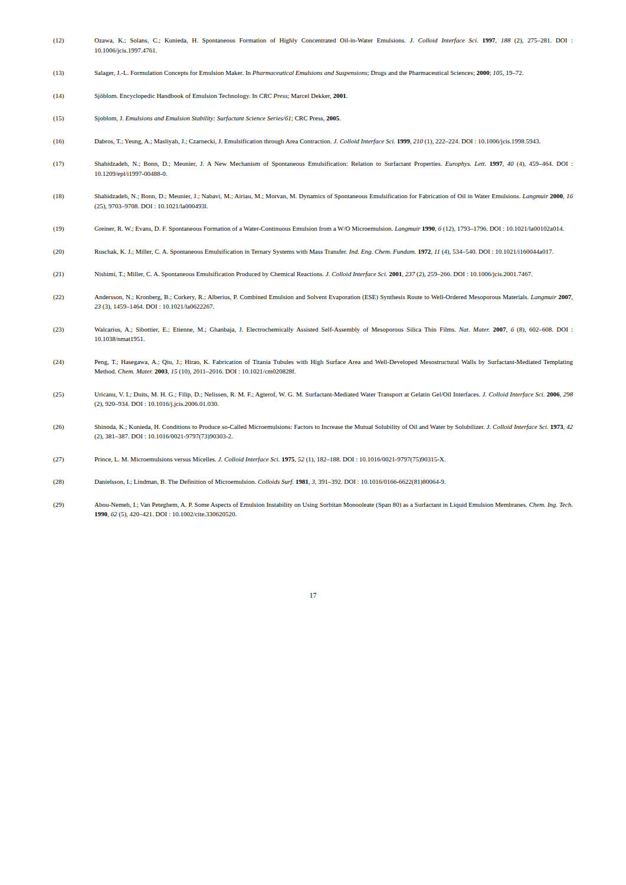(12) Ozawa, K.; Solans, C.; Kunieda, H. Spontaneous Formation of Highly Concentrated Oil-in-Water Emulsions. J. Colloid Interface Sci. 1997, 188 (2), 275–281. DOI : 10.1006/jcis.1997.4761.
(13) Salager, J.-L. Formulation Concepts for Emulsion Maker. In Pharmaceutical Emulsions and Suspensions; Drugs and the Pharmaceutical Sciences; 2000; 105, 19–72.
(14) Sjöblom. Encyclopedic Handbook of Emulsion Technology. In CRC Press; Marcel Dekker, 2001.
(15) Sjoblom, J. Emulsions and Emulsion Stability: Surfactant Science Series/61; CRC Press, 2005.
(16) Dabros, T.; Yeung, A.; Masliyah, J.; Czarnecki, J. Emulsification through Area Contraction. J. Colloid Interface Sci. 1999, 210 (1), 222–224. DOI : 10.1006/jcis.1998.5943.
(17) Shahidzadeh, N.; Bonn, D.; Meunier, J. A New Mechanism of Spontaneous Emulsification: Relation to Surfactant Properties. Europhys. Lett. 1997, 40 (4), 459–464. DOI : 10.1209/epl/i1997-00488-0.
(18) Shahidzadeh, N.; Bonn, D.; Meunier, J.; Nabavi, M.; Airiau, M.; Morvan, M. Dynamics of Spontaneous Emulsification for Fabrication of Oil in Water Emulsions. Langmuir 2000, 16 (25), 9703–9708. DOI : 10.1021/la000493l.
(19) Greiner, R. W.; Evans, D. F. Spontaneous Formation of a Water-Continuous Emulsion from a W/O Microemulsion. Langmuir 1990, 6 (12), 1793–1796. DOI : 10.1021/la00102a014.
(20) Ruschak, K. J.; Miller, C. A. Spontaneous Emulsification in Ternary Systems with Mass Transfer. Ind. Eng. Chem. Fundam. 1972, 11 (4), 534–540. DOI : 10.1021/i160044a017.
(21) Nishimi, T.; Miller, C. A. Spontaneous Emulsification Produced by Chemical Reactions. J. Colloid Interface Sci. 2001, 237 (2), 259–266. DOI : 10.1006/jcis.2001.7467.
(22) Andersson, N.; Kronberg, B.; Corkery, R.; Alberius, P. Combined Emulsion and Solvent Evaporation (ESE) Synthesis Route to Well-Ordered Mesoporous Materials. Langmuir 2007, 23 (3), 1459–1464. DOI : 10.1021/la0622267.
(23) Walcarius, A.; Sibottier, E.; Etienne, M.; Ghanbaja, J. Electrochemically Assisted Self-Assembly of Mesoporous Silica Thin Films. Nat. Mater. 2007, 6 (8), 602–608. DOI : 10.1038/nmat1951.
(24) Peng, T.; Hasegawa, A.; Qiu, J.; Hirao, K. Fabrication of Titania Tubules with High Surface Area and Well-Developed Mesostructural Walls by Surfactant-Mediated Templating Method. Chem. Mater. 2003, 15 (10), 2011–2016. DOI : 10.1021/cm020828f.
(25) Uricanu, V. I.; Duits, M. H. G.; Filip, D.; Nelissen, R. M. F.; Agterof, W. G. M. Surfactant-Mediated Water Transport at Gelatin Gel/Oil Interfaces. J. Colloid Interface Sci. 2006, 298 (2), 920–934. DOI : 10.1016/j.jcis.2006.01.030.
(26) Shinoda, K.; Kunieda, H. Conditions to Produce so-Called Microemulsions: Factors to Increase the Mutual Solubility of Oil and Water by Solubilizer. J. Colloid Interface Sci. 1973, 42 (2), 381–387. DOI : 10.1016/0021-9797(73)90303-2.
(27) Prince, L. M. Microemulsions versus Micelles. J. Colloid Interface Sci. 1975, 52 (1), 182–188. DOI : 10.1016/0021-9797(75)90315-X.
(28) Danielsson, I.; Lindman, B. The Definition of Microemulsion. Colloids Surf. 1981, 3, 391–392. DOI : 10.1016/0166-6622(81)80064-9.
(29) Abou-Nemeh, I.; Van Peteghem, A. P. Some Aspects of Emulsion Instability on Using Sorbitan Monooleate (Span 80) as a Surfactant in Liquid Emulsion Membranes. Chem. Ing. Tech. 1990, 62 (5), 420–421. DOI : 10.1002/cite.330620520.
17